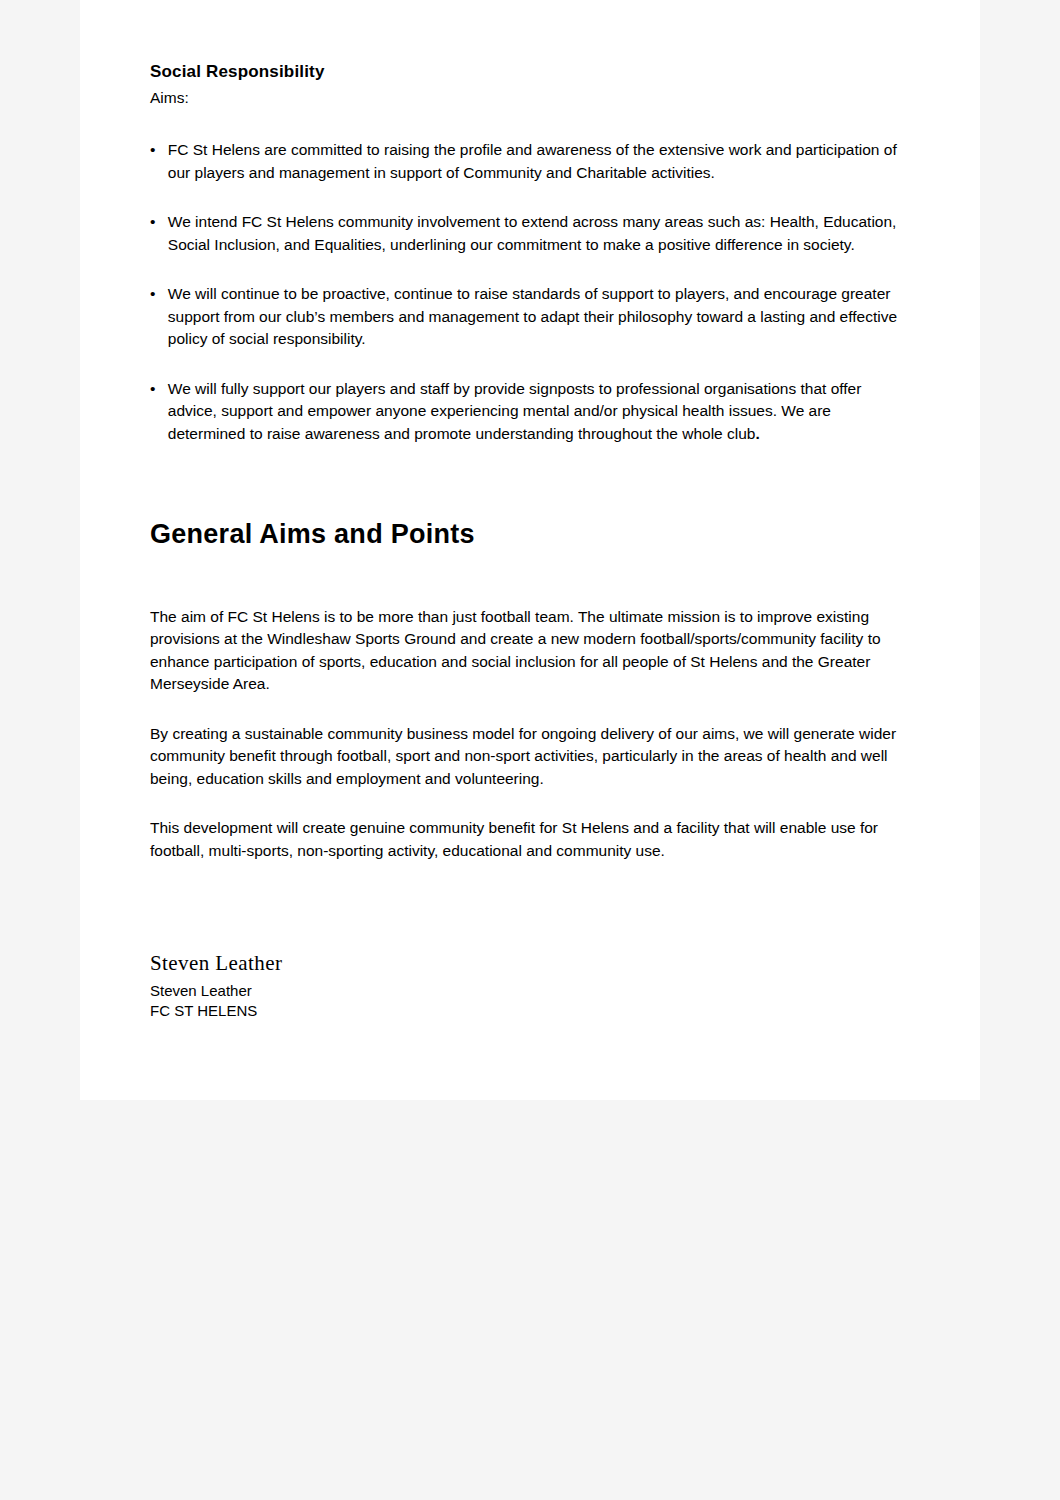Social Responsibility
Aims:
FC St Helens are committed to raising the profile and awareness of the extensive work and participation of our players and management in support of Community and Charitable activities.
We intend FC St Helens community involvement to extend across many areas such as: Health, Education, Social Inclusion, and Equalities, underlining our commitment to make a positive difference in society.
We will continue to be proactive, continue to raise standards of support to players, and encourage greater support from our club’s members and management to adapt their philosophy toward a lasting and effective policy of social responsibility.
We will fully support our players and staff by provide signposts to professional organisations that offer advice, support and empower anyone experiencing mental and/or physical health issues. We are determined to raise awareness and promote understanding throughout the whole club.
General Aims and Points
The aim of FC St Helens is to be more than just football team. The ultimate mission is to improve existing provisions at the Windleshaw Sports Ground and create a new modern football/sports/community facility to enhance participation of sports, education and social inclusion for all people of St Helens and the Greater Merseyside Area.
By creating a sustainable community business model for ongoing delivery of our aims, we will generate wider community benefit through football, sport and non-sport activities, particularly in the areas of health and well being, education skills and employment and volunteering.
This development will create genuine community benefit for St Helens and a facility that will enable use for football, multi-sports, non-sporting activity, educational and community use.
Steven Leather
Steven Leather
FC ST HELENS